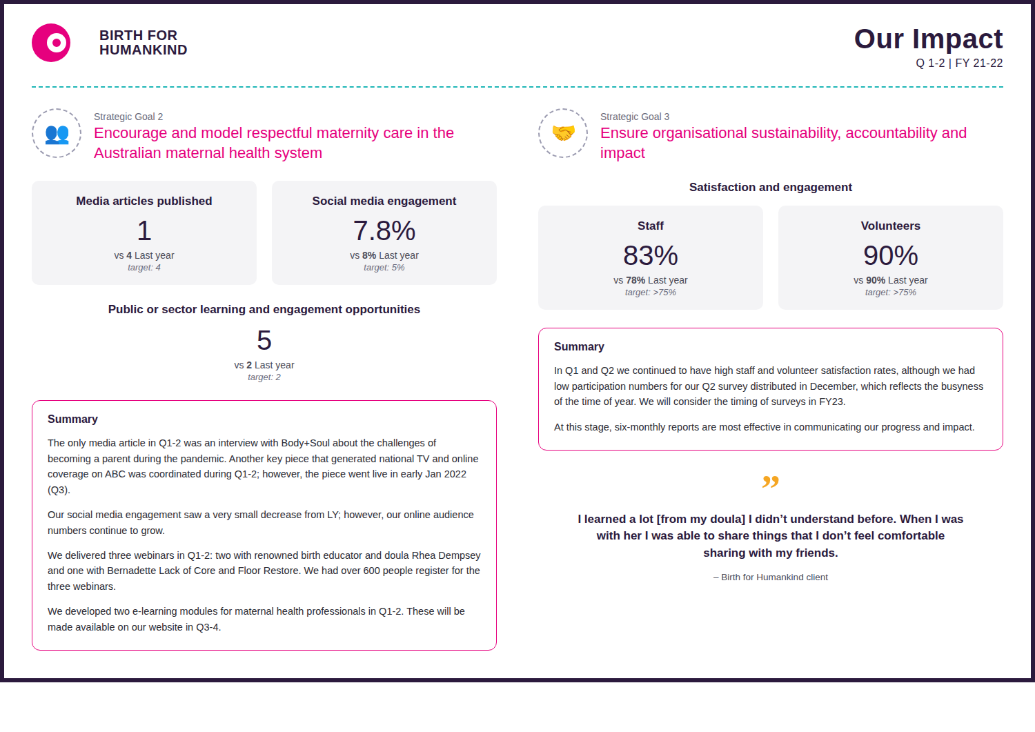Birth for Humankind
Our Impact
Q 1-2 | FY 21-22
👥
Strategic Goal 2
Encourage and model respectful maternity care in the Australian maternal health system
Media articles published
1
vs 4 Last year
target: 4
Social media engagement
7.8%
vs 8% Last year
target: 5%
Public or sector learning and engagement opportunities
5
vs 2 Last year
target: 2
Summary
The only media article in Q1-2 was an interview with Body+Soul about the challenges of becoming a parent during the pandemic. Another key piece that generated national TV and online coverage on ABC was coordinated during Q1-2; however, the piece went live in early Jan 2022 (Q3).
Our social media engagement saw a very small decrease from LY; however, our online audience numbers continue to grow.
We delivered three webinars in Q1-2: two with renowned birth educator and doula Rhea Dempsey and one with Bernadette Lack of Core and Floor Restore. We had over 600 people register for the three webinars.
We developed two e-learning modules for maternal health professionals in Q1-2. These will be made available on our website in Q3-4.
🤝
Strategic Goal 3
Ensure organisational sustainability, accountability and impact
Satisfaction and engagement
Staff
83%
vs 78% Last year
target: >75%
Volunteers
90%
vs 90% Last year
target: >75%
Summary
In Q1 and Q2 we continued to have high staff and volunteer satisfaction rates, although we had low participation numbers for our Q2 survey distributed in December, which reflects the busyness of the time of year. We will consider the timing of surveys in FY23.
At this stage, six-monthly reports are most effective in communicating our progress and impact.
”
I learned a lot [from my doula] I didn’t understand before. When I was with her I was able to share things that I don’t feel comfortable sharing with my friends.
– Birth for Humankind client